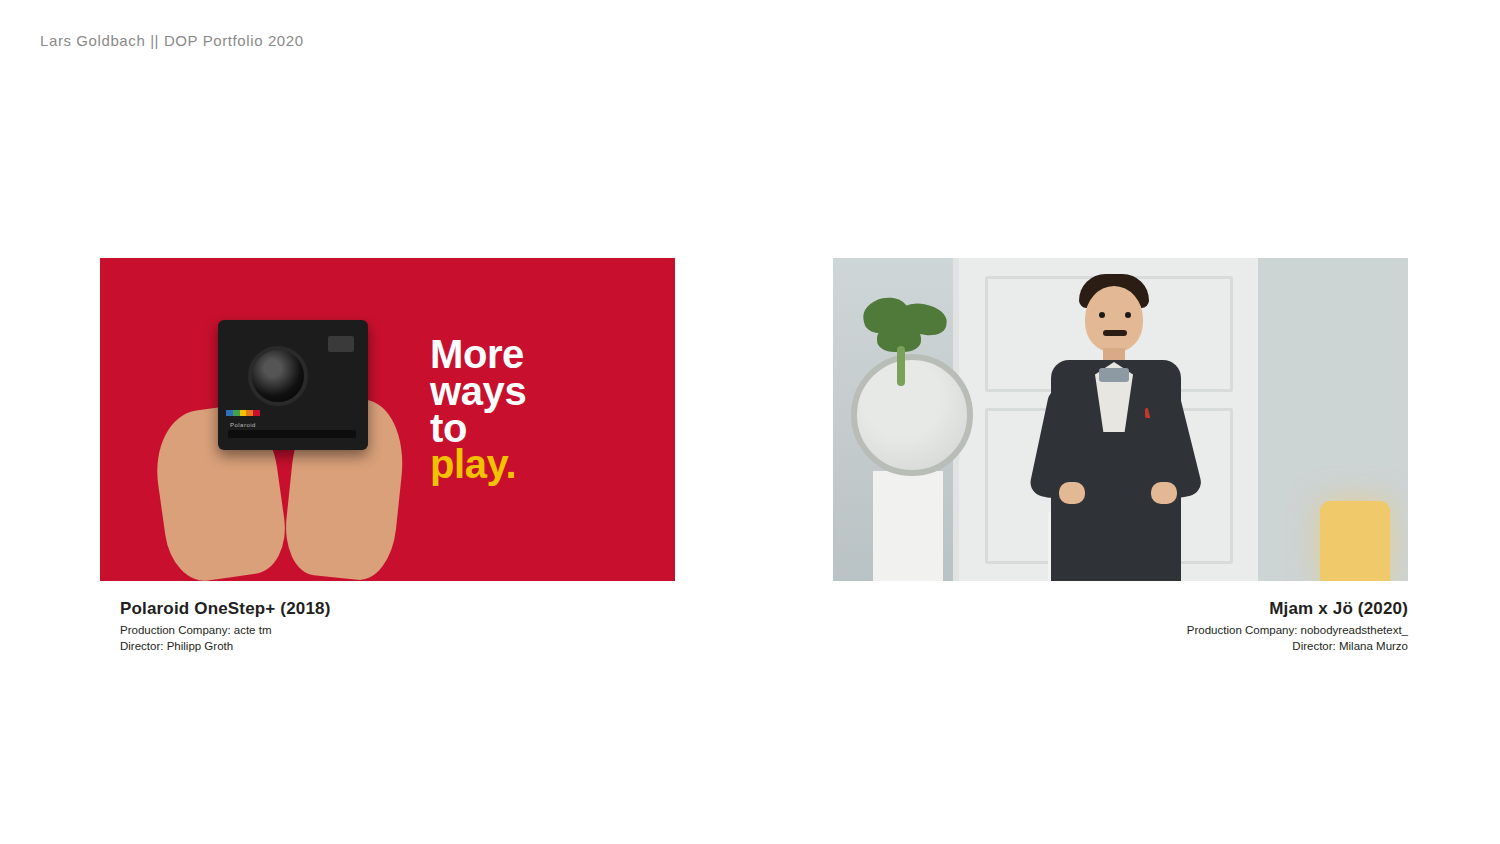Lars Goldbach || DOP Portfolio 2020
Polaroid
More
ways
to
play.
Polaroid OneStep+ (2018)
Production Company: acte tm
Director: Philipp Groth
Mjam x Jö (2020)
Production Company: nobodyreadsthetext_
Director: Milana Murzo